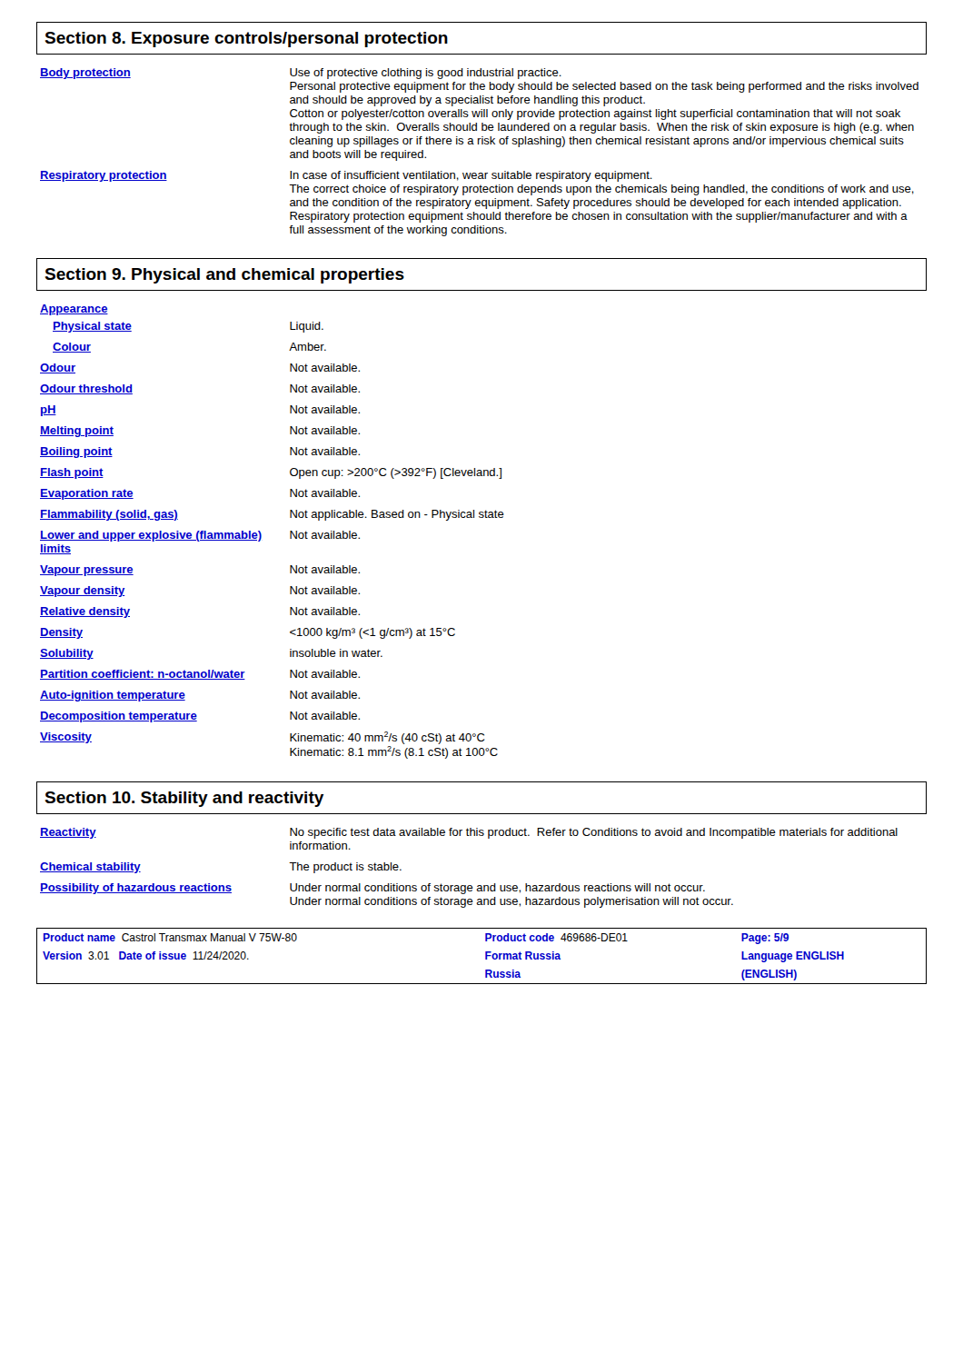Section 8. Exposure controls/personal protection
| Body protection | Use of protective clothing is good industrial practice. Personal protective equipment for the body should be selected based on the task being performed and the risks involved and should be approved by a specialist before handling this product. Cotton or polyester/cotton overalls will only provide protection against light superficial contamination that will not soak through to the skin. Overalls should be laundered on a regular basis. When the risk of skin exposure is high (e.g. when cleaning up spillages or if there is a risk of splashing) then chemical resistant aprons and/or impervious chemical suits and boots will be required. |
| Respiratory protection | In case of insufficient ventilation, wear suitable respiratory equipment. The correct choice of respiratory protection depends upon the chemicals being handled, the conditions of work and use, and the condition of the respiratory equipment. Safety procedures should be developed for each intended application. Respiratory protection equipment should therefore be chosen in consultation with the supplier/manufacturer and with a full assessment of the working conditions. |
Section 9. Physical and chemical properties
Appearance
| Physical state | Liquid. |
| Colour | Amber. |
| Odour | Not available. |
| Odour threshold | Not available. |
| pH | Not available. |
| Melting point | Not available. |
| Boiling point | Not available. |
| Flash point | Open cup: >200°C (>392°F) [Cleveland.] |
| Evaporation rate | Not available. |
| Flammability (solid, gas) | Not applicable. Based on - Physical state |
| Lower and upper explosive (flammable) limits | Not available. |
| Vapour pressure | Not available. |
| Vapour density | Not available. |
| Relative density | Not available. |
| Density | <1000 kg/m³ (<1 g/cm³) at 15°C |
| Solubility | insoluble in water. |
| Partition coefficient: n-octanol/water | Not available. |
| Auto-ignition temperature | Not available. |
| Decomposition temperature | Not available. |
| Viscosity | Kinematic: 40 mm 2 /s (40 cSt) at 40°C Kinematic: 8.1 mm 2 /s (8.1 cSt) at 100°C |
Section 10. Stability and reactivity
| Reactivity | No specific test data available for this product. Refer to Conditions to avoid and Incompatible materials for additional information. |
| Chemical stability | The product is stable. |
| Possibility of hazardous reactions | Under normal conditions of storage and use, hazardous reactions will not occur. Under normal conditions of storage and use, hazardous polymerisation will not occur. |
| Product name Castrol Transmax Manual V 75W-80 | Product code 469686-DE01 | Page: 5/9 |
| Version 3.01 Date of issue 11/24/2020. | Format Russia | Language ENGLISH |
| | Russia | (ENGLISH) |